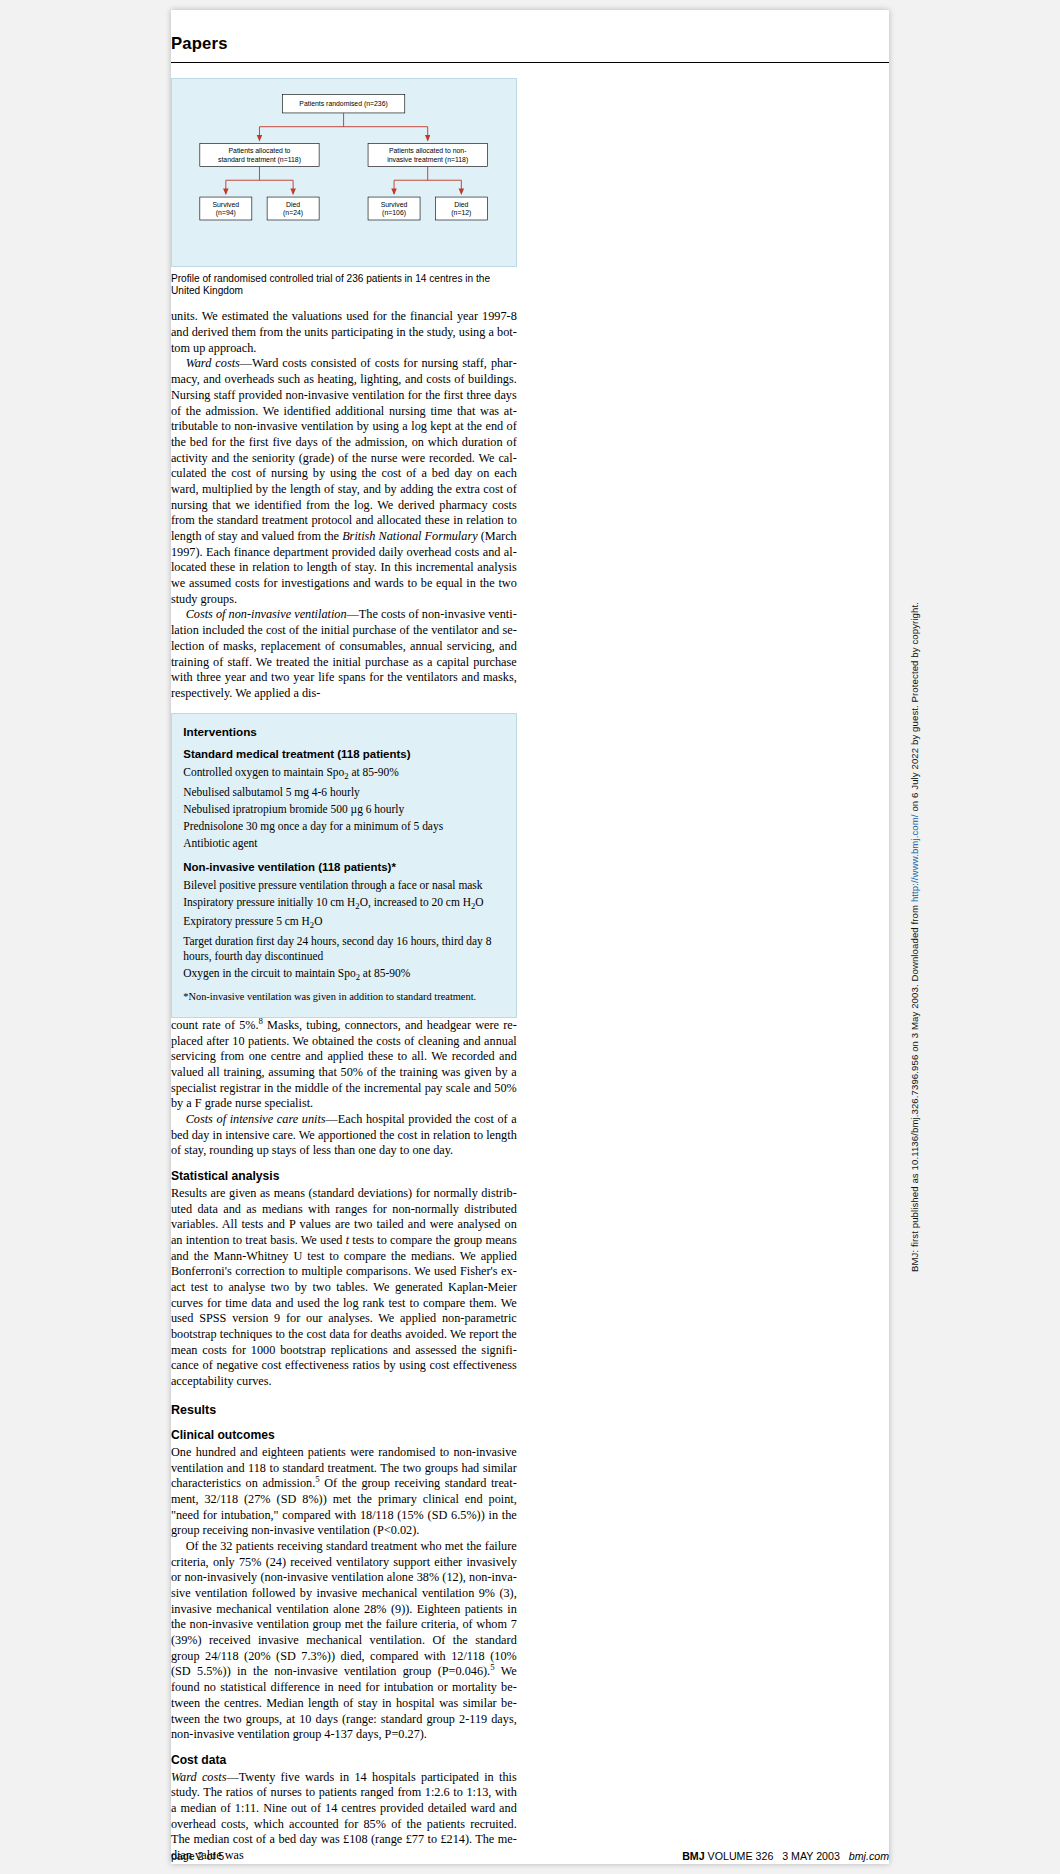Papers
Patients randomised (n=236) Patients allocated to standard treatment (n=118) Patients allocated to non- invasive treatment (n=118) Survived (n=94) Died (n=24) Survived (n=106) Died (n=12)
Profile of randomised controlled trial of 236 patients in 14 centres in the United Kingdom
units. We estimated the valuations used for the financial year 1997-8 and derived them from the units participating in the study, using a bottom up approach.
Ward costs—Ward costs consisted of costs for nursing staff, pharmacy, and overheads such as heating, lighting, and costs of buildings. Nursing staff provided non-invasive ventilation for the first three days of the admission. We identified additional nursing time that was attributable to non-invasive ventilation by using a log kept at the end of the bed for the first five days of the admission, on which duration of activity and the seniority (grade) of the nurse were recorded. We calculated the cost of nursing by using the cost of a bed day on each ward, multiplied by the length of stay, and by adding the extra cost of nursing that we identified from the log. We derived pharmacy costs from the standard treatment protocol and allocated these in relation to length of stay and valued from the British National Formulary (March 1997). Each finance department provided daily overhead costs and allocated these in relation to length of stay. In this incremental analysis we assumed costs for investigations and wards to be equal in the two study groups.
Costs of non-invasive ventilation—The costs of non-invasive ventilation included the cost of the initial purchase of the ventilator and selection of masks, replacement of consumables, annual servicing, and training of staff. We treated the initial purchase as a capital purchase with three year and two year life spans for the ventilators and masks, respectively. We applied a dis-
Interventions
Standard medical treatment (118 patients)
Controlled oxygen to maintain Spo2 at 85-90%
Nebulised salbutamol 5 mg 4-6 hourly
Nebulised ipratropium bromide 500 µg 6 hourly
Prednisolone 30 mg once a day for a minimum of 5 days
Antibiotic agent
Non-invasive ventilation (118 patients)*
Bilevel positive pressure ventilation through a face or nasal mask
Inspiratory pressure initially 10 cm H2 O, increased to 20 cm H2 O
Expiratory pressure 5 cm H2 O
Target duration first day 24 hours, second day 16 hours, third day 8 hours, fourth day discontinued
Oxygen in the circuit to maintain Spo2 at 85-90%
*Non-invasive ventilation was given in addition to standard treatment.
count rate of 5%.8 Masks, tubing, connectors, and headgear were replaced after 10 patients. We obtained the costs of cleaning and annual servicing from one centre and applied these to all. We recorded and valued all training, assuming that 50% of the training was given by a specialist registrar in the middle of the incremental pay scale and 50% by a F grade nurse specialist.
Costs of intensive care units—Each hospital provided the cost of a bed day in intensive care. We apportioned the cost in relation to length of stay, rounding up stays of less than one day to one day.
Statistical analysis
Results are given as means (standard deviations) for normally distributed data and as medians with ranges for non-normally distributed variables. All tests and P values are two tailed and were analysed on an intention to treat basis. We used t tests to compare the group means and the Mann-Whitney U test to compare the medians. We applied Bonferroni's correction to multiple comparisons. We used Fisher's exact test to analyse two by two tables. We generated Kaplan-Meier curves for time data and used the log rank test to compare them. We used SPSS version 9 for our analyses. We applied non-parametric bootstrap techniques to the cost data for deaths avoided. We report the mean costs for 1000 bootstrap replications and assessed the significance of negative cost effectiveness ratios by using cost effectiveness acceptability curves.
Results
Clinical outcomes
One hundred and eighteen patients were randomised to non-invasive ventilation and 118 to standard treatment. The two groups had similar characteristics on admission.5 Of the group receiving standard treatment, 32/118 (27% (SD 8%)) met the primary clinical end point, "need for intubation," compared with 18/118 (15% (SD 6.5%)) in the group receiving non-invasive ventilation (P<0.02).
Of the 32 patients receiving standard treatment who met the failure criteria, only 75% (24) received ventilatory support either invasively or non-invasively (non-invasive ventilation alone 38% (12), non-invasive ventilation followed by invasive mechanical ventilation 9% (3), invasive mechanical ventilation alone 28% (9)). Eighteen patients in the non-invasive ventilation group met the failure criteria, of whom 7 (39%) received invasive mechanical ventilation. Of the standard group 24/118 (20% (SD 7.3%)) died, compared with 12/118 (10% (SD 5.5%)) in the non-invasive ventilation group (P=0.046).5 We found no statistical difference in need for intubation or mortality between the centres. Median length of stay in hospital was similar between the two groups, at 10 days (range: standard group 2-119 days, non-invasive ventilation group 4-137 days, P=0.27).
Cost data
Ward costs—Twenty five wards in 14 hospitals participated in this study. The ratios of nurses to patients ranged from 1:2.6 to 1:13, with a median of 1:11. Nine out of 14 centres provided detailed ward and overhead costs, which accounted for 85% of the patients recruited. The median cost of a bed day was £108 (range £77 to £214). The median value was
page 2 of 5
BMJ VOLUME 326 3 MAY 2003 bmj.com
BMJ: first published as 10.1136/bmj.326.7396.956 on 3 May 2003. Downloaded from http://www.bmj.com/ on 6 July 2022 by guest. Protected by copyright.